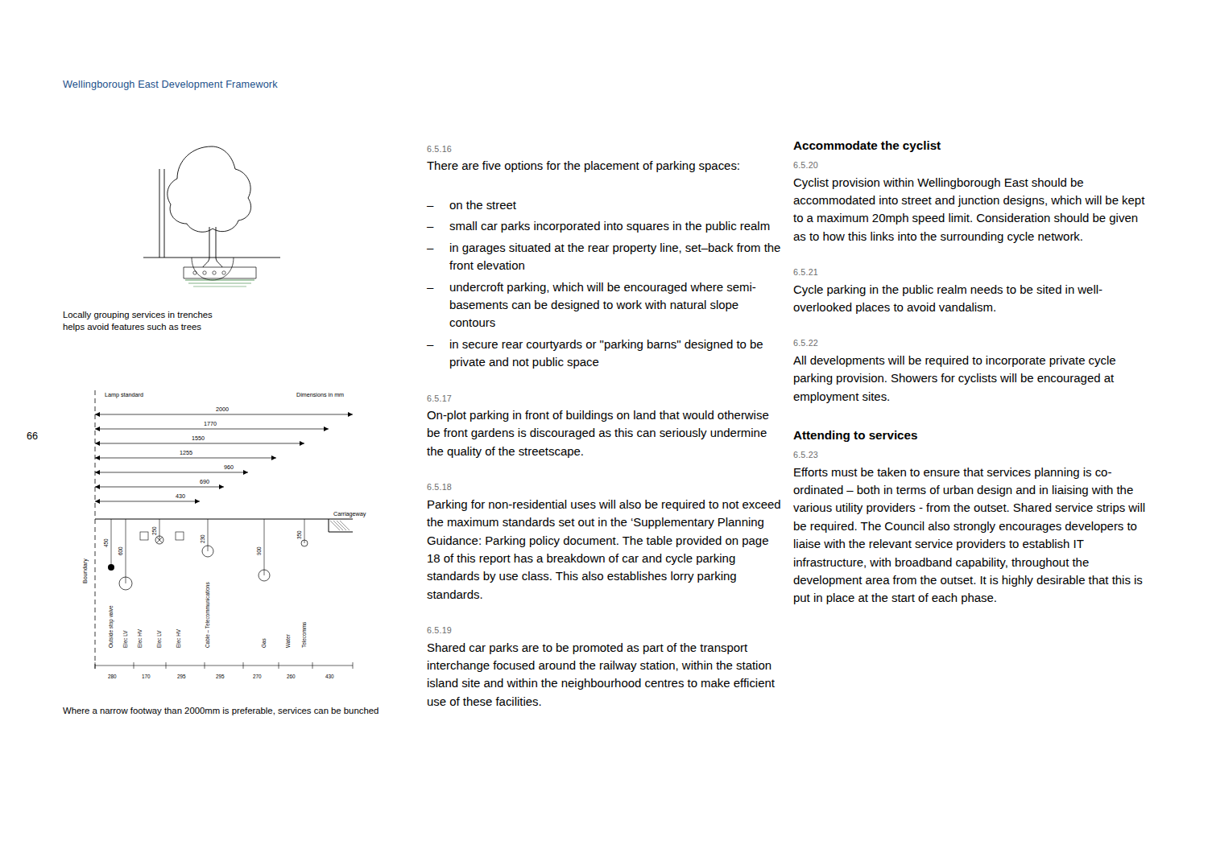Wellingborough East Development Framework
66
Locally grouping services in trenches
helps avoid features such as trees
Boundary Lamp standard Dimensions in mm 2000 1770 1550 1255 960 690 430 Carriageway 450 600 250 230 900 350 Outside stop valve Elec LV Elec HV Elec LV Elec HV Cable – Telecommunications Gas Water Telecomms 280 170 295 295 270 260 430
Where a narrow footway than 2000mm is preferable, services can be bunched
6.5.16
There are five options for the placement of parking spaces:
on the street
small car parks incorporated into squares in the public realm
in garages situated at the rear property line, set–back from the front elevation
undercroft parking, which will be encouraged where semi-basements can be designed to work with natural slope contours
in secure rear courtyards or "parking barns" designed to be private and not public space
6.5.17
On-plot parking in front of buildings on land that would otherwise be front gardens is discouraged as this can seriously undermine the quality of the streetscape.
6.5.18
Parking for non-residential uses will also be required to not exceed the maximum standards set out in the ‘Supplementary Planning Guidance: Parking policy document. The table provided on page 18 of this report has a breakdown of car and cycle parking standards by use class. This also establishes lorry parking standards.
6.5.19
Shared car parks are to be promoted as part of the transport interchange focused around the railway station, within the station island site and within the neighbourhood centres to make efficient use of these facilities.
Accommodate the cyclist
6.5.20
Cyclist provision within Wellingborough East should be accommodated into street and junction designs, which will be kept to a maximum 20mph speed limit. Consideration should be given as to how this links into the surrounding cycle network.
6.5.21
Cycle parking in the public realm needs to be sited in well-overlooked places to avoid vandalism.
6.5.22
All developments will be required to incorporate private cycle parking provision. Showers for cyclists will be encouraged at employment sites.
Attending to services
6.5.23
Efforts must be taken to ensure that services planning is co-ordinated – both in terms of urban design and in liaising with the various utility providers - from the outset. Shared service strips will be required. The Council also strongly encourages developers to liaise with the relevant service providers to establish IT infrastructure, with broadband capability, throughout the development area from the outset. It is highly desirable that this is put in place at the start of each phase.